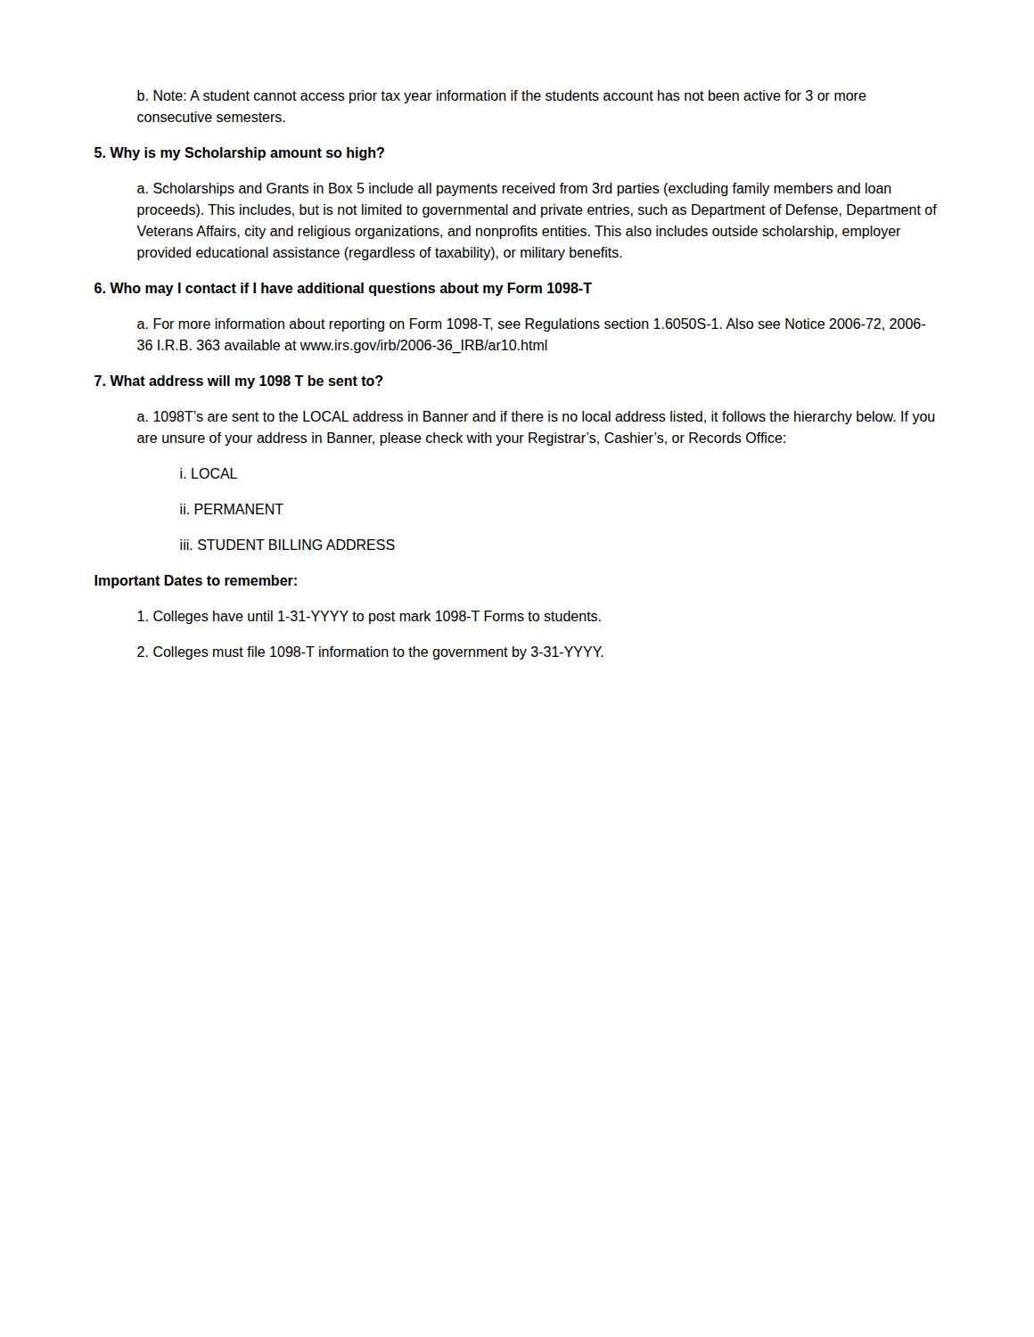b. Note: A student cannot access prior tax year information if the students account has not been active for 3 or more consecutive semesters.
5. Why is my Scholarship amount so high?
a. Scholarships and Grants in Box 5 include all payments received from 3rd parties (excluding family members and loan proceeds). This includes, but is not limited to governmental and private entries, such as Department of Defense, Department of Veterans Affairs, city and religious organizations, and nonprofits entities. This also includes outside scholarship, employer provided educational assistance (regardless of taxability), or military benefits.
6. Who may I contact if I have additional questions about my Form 1098-T
a. For more information about reporting on Form 1098-T, see Regulations section 1.6050S-1. Also see Notice 2006-72, 2006-36 I.R.B. 363 available at www.irs.gov/irb/2006-36_IRB/ar10.html
7. What address will my 1098 T be sent to?
a. 1098T’s are sent to the LOCAL address in Banner and if there is no local address listed, it follows the hierarchy below. If you are unsure of your address in Banner, please check with your Registrar’s, Cashier’s, or Records Office:
i. LOCAL
ii. PERMANENT
iii. STUDENT BILLING ADDRESS
Important Dates to remember:
1. Colleges have until 1-31-YYYY to post mark 1098-T Forms to students.
2. Colleges must file 1098-T information to the government by 3-31-YYYY.